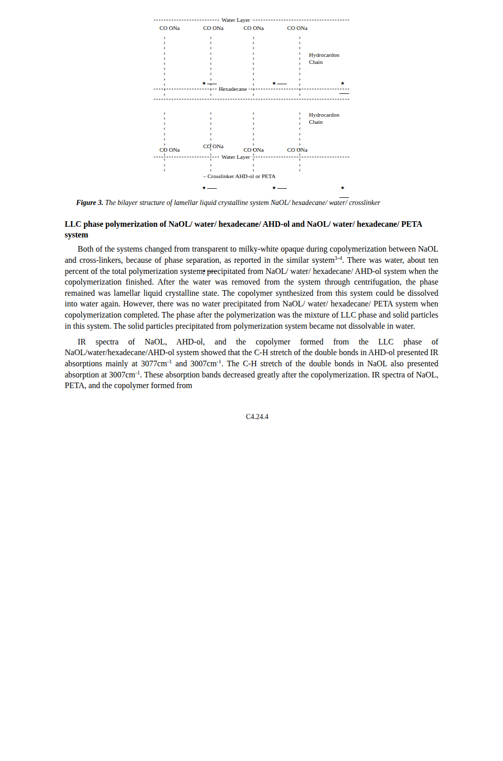Water Layer
CO ONa
CO ONa
CO ONa
CO ONa
›
‹
›
‹
›
‹
›
‹
›
‹
›
‹
›
‹
›
‹
›
‹
›
‹
›
‹
›
‹
›
‹
›
‹
›
‹
›
‹
›
‹
›
‹
›
‹
›
‹
›
‹
›
‹
›
‹
›
‹
⋆—
⋆—
⋆—
Hydrocardon
Chain
Hexadecane
›
‹
›
‹
›
‹
›
‹
›
‹
›
‹
›
‹
›
‹
›
‹
›
‹
›
‹
›
‹
›
‹
›
‹
›
‹
›
‹
›
‹
›
‹
›
‹
›
‹
›
‹
›
‹
›
‹
›
‹
⋆—
⋆—
⋆—
Hydrocardon
Chain
CO ONa
CO ONa
CO ONa
CO ONa
Water Layer
⋆—
– Crosslinker AHD-ol or PETA
Figure 3. The bilayer structure of lamellar liquid crystalline system NaOL/ hexadecane/ water/ crosslinker
LLC phase polymerization of NaOL/ water/ hexadecane/ AHD-ol and NaOL/ water/ hexadecane/ PETA system
Both of the systems changed from transparent to milky-white opaque during copolymerization between NaOL and cross-linkers, because of phase separation, as reported in the similar system3-4. There was water, about ten percent of the total polymerization system, precipitated from NaOL/ water/ hexadecane/ AHD-ol system when the copolymerization finished. After the water was removed from the system through centrifugation, the phase remained was lamellar liquid crystalline state. The copolymer synthesized from this system could be dissolved into water again. However, there was no water precipitated from NaOL/ water/ hexadecane/ PETA system when copolymerization completed. The phase after the polymerization was the mixture of LLC phase and solid particles in this system. The solid particles precipitated from polymerization system became not dissolvable in water.
IR spectra of NaOL, AHD-ol, and the copolymer formed from the LLC phase of NaOL/water/hexadecane/AHD-ol system showed that the C-H stretch of the double bonds in AHD-ol presented IR absorptions mainly at 3077cm-1 and 3007cm-1. The C-H stretch of the double bonds in NaOL also presented absorption at 3007cm-1. These absorption bands decreased greatly after the copolymerization. IR spectra of NaOL, PETA, and the copolymer formed from
C4.24.4